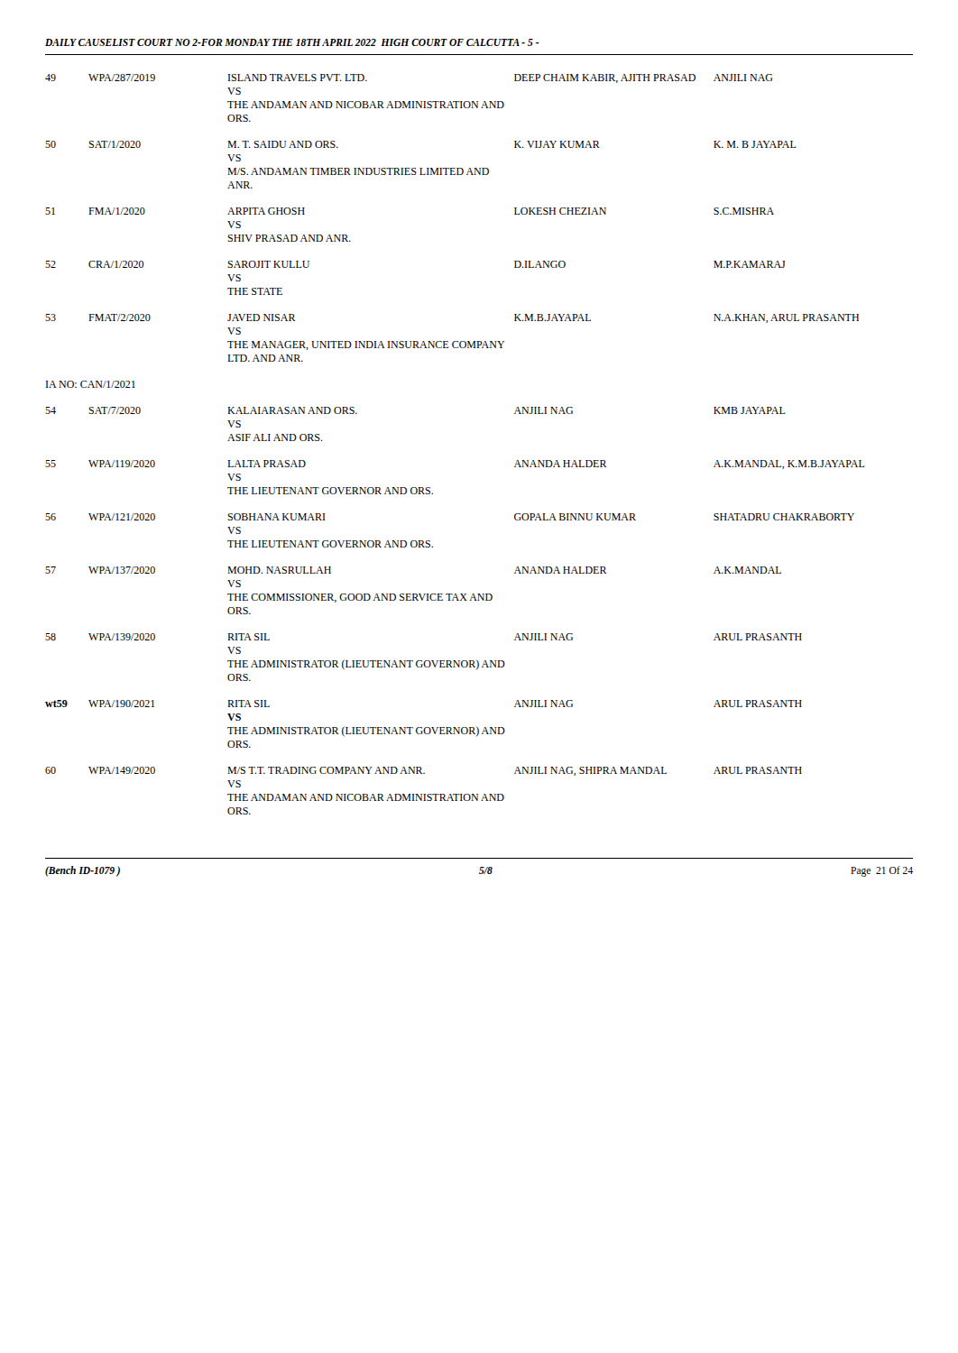DAILY CAUSELIST COURT NO 2-FOR MONDAY THE 18TH APRIL 2022 HIGH COURT OF CALCUTTA - 5 -
| 49 | WPA/287/2019 | ISLAND TRAVELS PVT. LTD. VS THE ANDAMAN AND NICOBAR ADMINISTRATION AND ORS. | DEEP CHAIM KABIR, AJITH PRASAD | ANJILI NAG |
| 50 | SAT/1/2020 | M. T. SAIDU AND ORS. VS M/S. ANDAMAN TIMBER INDUSTRIES LIMITED AND ANR. | K. VIJAY KUMAR | K. M. B JAYAPAL |
| 51 | FMA/1/2020 | ARPITA GHOSH VS SHIV PRASAD AND ANR. | LOKESH CHEZIAN | S.C.MISHRA |
| 52 | CRA/1/2020 | SAROJIT KULLU VS THE STATE | D.ILANGO | M.P.KAMARAJ |
| 53 | FMAT/2/2020 | JAVED NISAR VS THE MANAGER, UNITED INDIA INSURANCE COMPANY LTD. AND ANR. | K.M.B.JAYAPAL | N.A.KHAN, ARUL PRASANTH |
| IA NO: CAN/1/2021 |
| 54 | SAT/7/2020 | KALAIARASAN AND ORS. VS ASIF ALI AND ORS. | ANJILI NAG | KMB JAYAPAL |
| 55 | WPA/119/2020 | LALTA PRASAD VS THE LIEUTENANT GOVERNOR AND ORS. | ANANDA HALDER | A.K.MANDAL, K.M.B.JAYAPAL |
| 56 | WPA/121/2020 | SOBHANA KUMARI VS THE LIEUTENANT GOVERNOR AND ORS. | GOPALA BINNU KUMAR | SHATADRU CHAKRABORTY |
| 57 | WPA/137/2020 | MOHD. NASRULLAH VS THE COMMISSIONER, GOOD AND SERVICE TAX AND ORS. | ANANDA HALDER | A.K.MANDAL |
| 58 | WPA/139/2020 | RITA SIL VS THE ADMINISTRATOR (LIEUTENANT GOVERNOR) AND ORS. | ANJILI NAG | ARUL PRASANTH |
| wt59 | WPA/190/2021 | RITA SIL VS THE ADMINISTRATOR (LIEUTENANT GOVERNOR) AND ORS. | ANJILI NAG | ARUL PRASANTH |
| 60 | WPA/149/2020 | M/S T.T. TRADING COMPANY AND ANR. VS THE ANDAMAN AND NICOBAR ADMINISTRATION AND ORS. | ANJILI NAG, SHIPRA MANDAL | ARUL PRASANTH |
(Bench ID-1079 ) 5/8 Page 21 Of 24